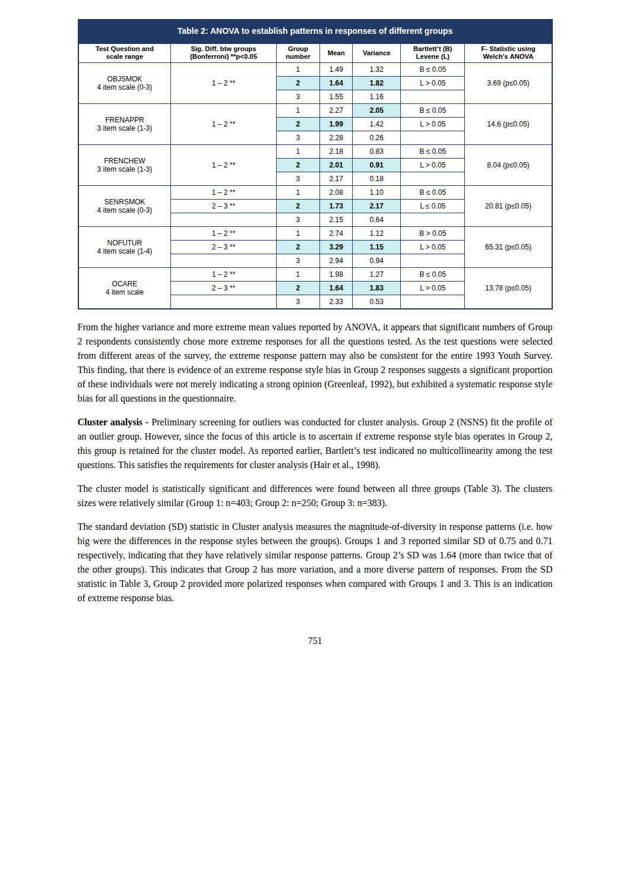Table 2: ANOVA to establish patterns in responses of different groups
| Test Question and scale range | Sig. Diff. btw groups (Bonferroni) **p<0.05 | Group number | Mean | Variance | Bartlett’t (B) Levene (L) | F- Statistic using Welch’s ANOVA |
| --- | --- | --- | --- | --- | --- | --- |
| OBJSMOK 4 item scale (0-3) | 1 – 2 ** | 1 | 1.49 | 1.32 | B ≤ 0.05 | 3.69 (p≤0.05) |
| 2 | 1.64 | 1.82 | L > 0.05 |
| 3 | 1.55 | 1.16 | |
| FRENAPPR 3 item scale (1-3) | 1 – 2 ** | 1 | 2.27 | 2.05 | B ≤ 0.05 | 14.6 (p≤0.05) |
| 2 | 1.99 | 1.42 | L > 0.05 |
| 3 | 2.28 | 0.26 | |
| FRENCHEW 3 item scale (1-3) | 1 – 2 ** | 1 | 2.18 | 0.83 | B ≤ 0.05 | 8.04 (p≤0.05) |
| 2 | 2.01 | 0.91 | L > 0.05 |
| 3 | 2.17 | 0.18 | |
| SENRSMOK 4 item scale (0-3) | 1 – 2 ** | 1 | 2.08 | 1.10 | B ≤ 0.05 | 20.81 (p≤0.05) |
| 2 – 3 ** | 2 | 1.73 | 2.17 | L ≤ 0.05 |
| | 3 | 2.15 | 0.64 | |
| NOFUTUR 4 item scale (1-4) | 1 – 2 ** | 1 | 2.74 | 1.12 | B > 0.05 | 65.31 (p≤0.05) |
| 2 – 3 ** | 2 | 3.29 | 1.15 | L > 0.05 |
| | 3 | 2.94 | 0.94 | |
| OCARE 4 item scale | 1 – 2 ** | 1 | 1.98 | 1.27 | B ≤ 0.05 | 13.78 (p≤0.05) |
| 2 – 3 ** | 2 | 1.64 | 1.83 | L > 0.05 |
| | 3 | 2.33 | 0.53 | |
From the higher variance and more extreme mean values reported by ANOVA, it appears that significant numbers of Group 2 respondents consistently chose more extreme responses for all the questions tested. As the test questions were selected from different areas of the survey, the extreme response pattern may also be consistent for the entire 1993 Youth Survey. This finding, that there is evidence of an extreme response style bias in Group 2 responses suggests a significant proportion of these individuals were not merely indicating a strong opinion (Greenleaf, 1992), but exhibited a systematic response style bias for all questions in the questionnaire.
Cluster analysis - Preliminary screening for outliers was conducted for cluster analysis. Group 2 (NSNS) fit the profile of an outlier group. However, since the focus of this article is to ascertain if extreme response style bias operates in Group 2, this group is retained for the cluster model. As reported earlier, Bartlett’s test indicated no multicollinearity among the test questions. This satisfies the requirements for cluster analysis (Hair et al., 1998).
The cluster model is statistically significant and differences were found between all three groups (Table 3). The clusters sizes were relatively similar (Group 1: n=403; Group 2: n=250; Group 3: n=383).
The standard deviation (SD) statistic in Cluster analysis measures the magnitude-of-diversity in response patterns (i.e. how big were the differences in the response styles between the groups). Groups 1 and 3 reported similar SD of 0.75 and 0.71 respectively, indicating that they have relatively similar response patterns. Group 2’s SD was 1.64 (more than twice that of the other groups). This indicates that Group 2 has more variation, and a more diverse pattern of responses. From the SD statistic in Table 3, Group 2 provided more polarized responses when compared with Groups 1 and 3. This is an indication of extreme response bias.
751